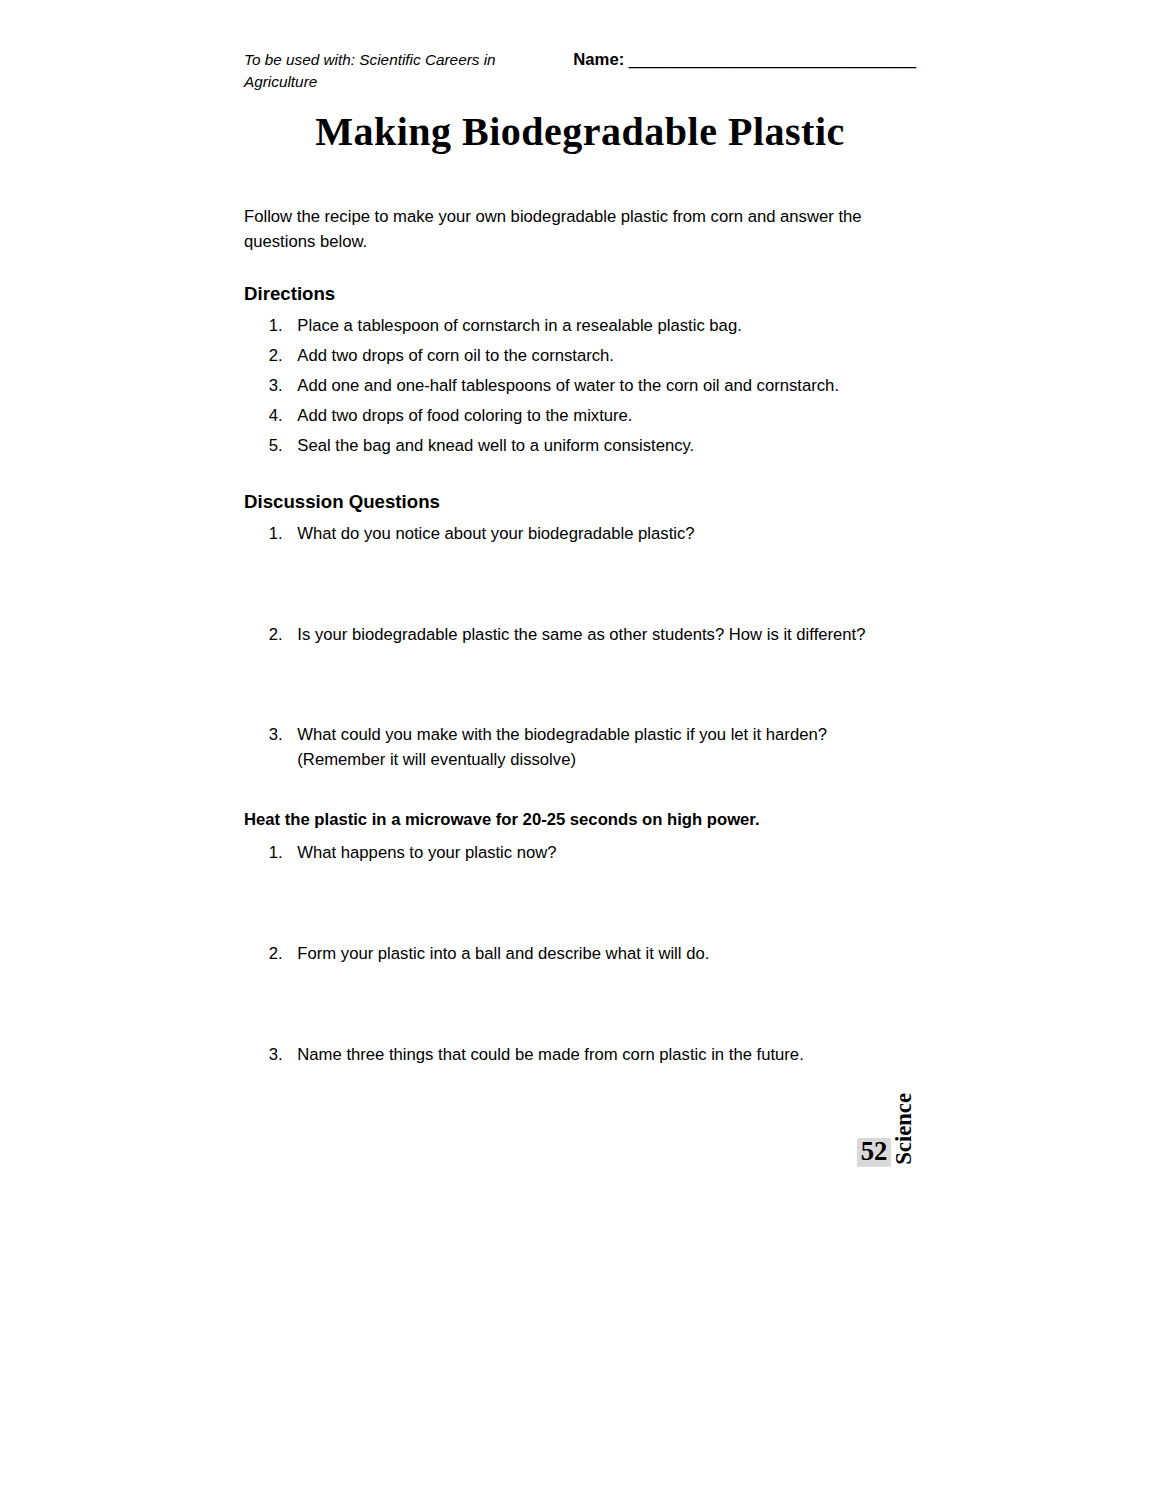To be used with: Scientific Careers in Agriculture
Name: _______________________________
Making Biodegradable Plastic
Follow the recipe to make your own biodegradable plastic from corn and answer the questions below.
Directions
Place a tablespoon of cornstarch in a resealable plastic bag.
Add two drops of corn oil to the cornstarch.
Add one and one-half tablespoons of water to the corn oil and cornstarch.
Add two drops of food coloring to the mixture.
Seal the bag and knead well to a uniform consistency.
Discussion Questions
What do you notice about your biodegradable plastic?
Is your biodegradable plastic the same as other students? How is it different?
What could you make with the biodegradable plastic if you let it harden? (Remember it will eventually dissolve)
Heat the plastic in a microwave for 20-25 seconds on high power.
What happens to your plastic now?
Form your plastic into a ball and describe what it will do.
Name three things that could be made from corn plastic in the future.
52 Science